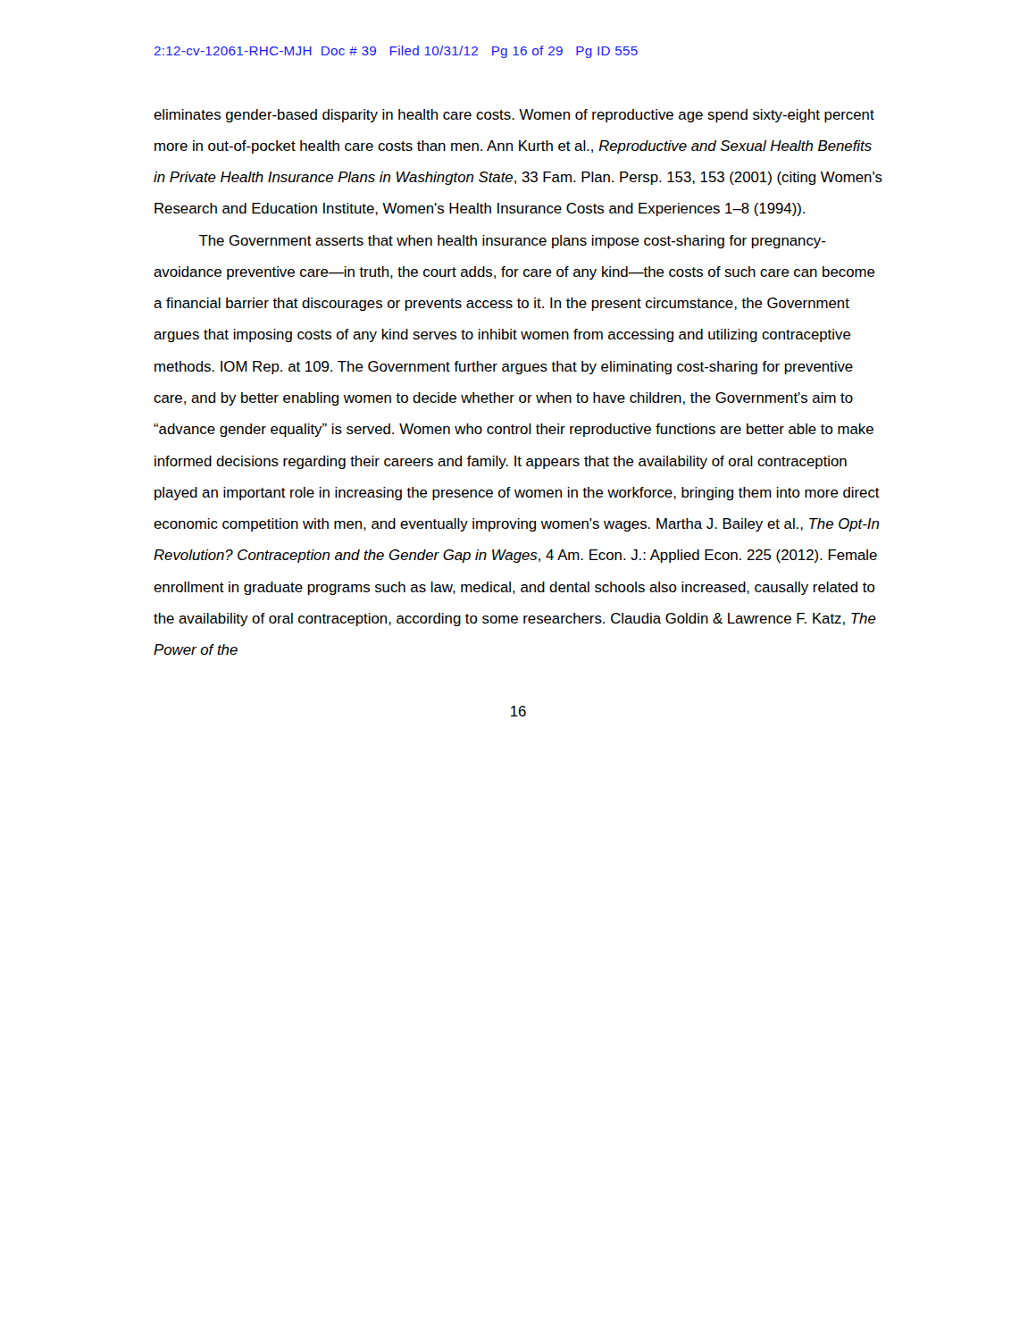2:12-cv-12061-RHC-MJH Doc # 39 Filed 10/31/12 Pg 16 of 29 Pg ID 555
eliminates gender-based disparity in health care costs. Women of reproductive age spend sixty-eight percent more in out-of-pocket health care costs than men. Ann Kurth et al., Reproductive and Sexual Health Benefits in Private Health Insurance Plans in Washington State, 33 Fam. Plan. Persp. 153, 153 (2001) (citing Women's Research and Education Institute, Women's Health Insurance Costs and Experiences 1–8 (1994)).
The Government asserts that when health insurance plans impose cost-sharing for pregnancy-avoidance preventive care—in truth, the court adds, for care of any kind—the costs of such care can become a financial barrier that discourages or prevents access to it. In the present circumstance, the Government argues that imposing costs of any kind serves to inhibit women from accessing and utilizing contraceptive methods. IOM Rep. at 109. The Government further argues that by eliminating cost-sharing for preventive care, and by better enabling women to decide whether or when to have children, the Government's aim to “advance gender equality” is served. Women who control their reproductive functions are better able to make informed decisions regarding their careers and family. It appears that the availability of oral contraception played an important role in increasing the presence of women in the workforce, bringing them into more direct economic competition with men, and eventually improving women's wages. Martha J. Bailey et al., The Opt-In Revolution? Contraception and the Gender Gap in Wages, 4 Am. Econ. J.: Applied Econ. 225 (2012). Female enrollment in graduate programs such as law, medical, and dental schools also increased, causally related to the availability of oral contraception, according to some researchers. Claudia Goldin & Lawrence F. Katz, The Power of the
16